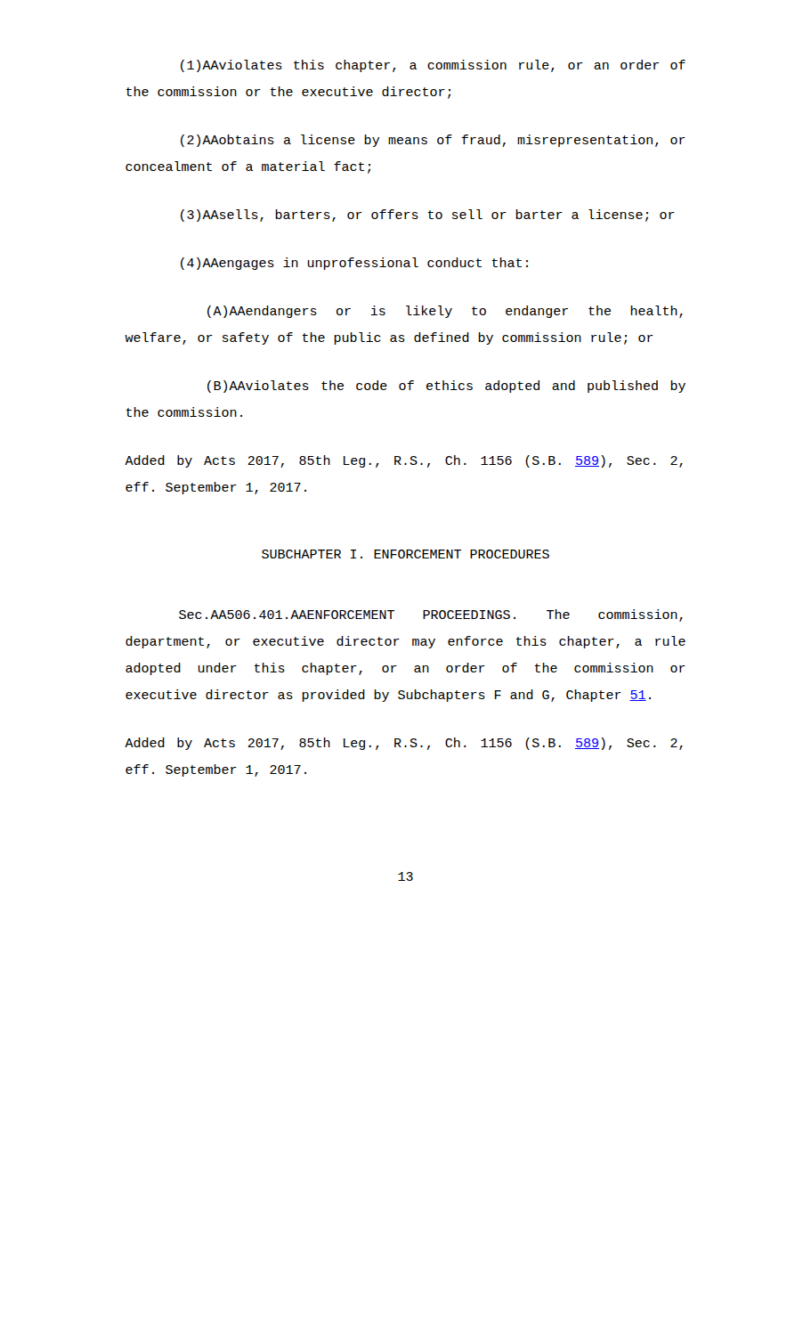(1)AAviolates this chapter, a commission rule, or an order of the commission or the executive director;
(2)AAobtains a license by means of fraud, misrepresentation, or concealment of a material fact;
(3)AAsells, barters, or offers to sell or barter a license; or
(4)AAengages in unprofessional conduct that:
(A)AAendangers or is likely to endanger the health, welfare, or safety of the public as defined by commission rule; or
(B)AAviolates the code of ethics adopted and published by the commission.
Added by Acts 2017, 85th Leg., R.S., Ch. 1156 (S.B. 589), Sec. 2, eff. September 1, 2017.
SUBCHAPTER I. ENFORCEMENT PROCEDURES
Sec.AA506.401.AAENFORCEMENT PROCEEDINGS. The commission, department, or executive director may enforce this chapter, a rule adopted under this chapter, or an order of the commission or executive director as provided by Subchapters F and G, Chapter 51.
Added by Acts 2017, 85th Leg., R.S., Ch. 1156 (S.B. 589), Sec. 2, eff. September 1, 2017.
13